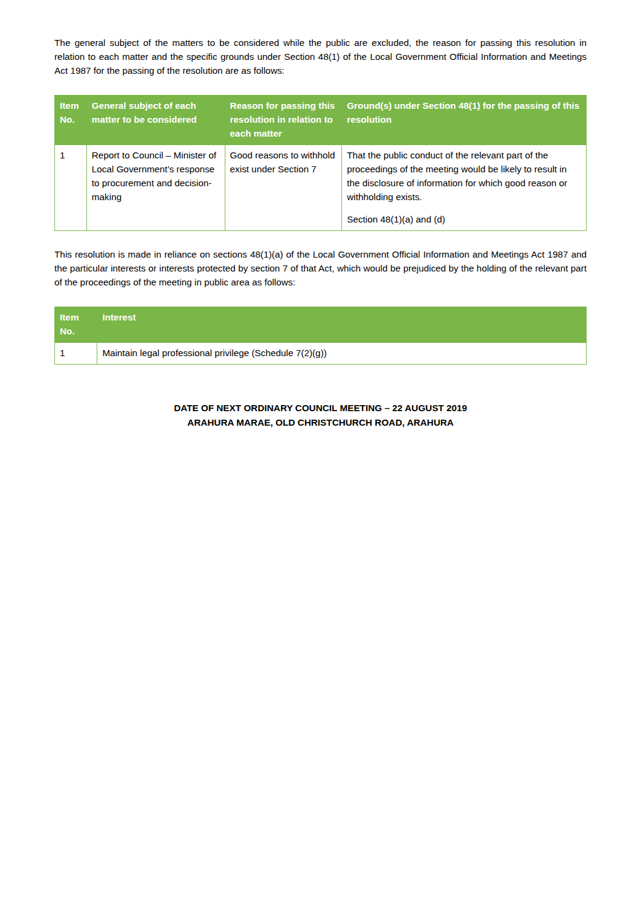The general subject of the matters to be considered while the public are excluded, the reason for passing this resolution in relation to each matter and the specific grounds under Section 48(1) of the Local Government Official Information and Meetings Act 1987 for the passing of the resolution are as follows:
| Item No. | General subject of each matter to be considered | Reason for passing this resolution in relation to each matter | Ground(s) under Section 48(1) for the passing of this resolution |
| --- | --- | --- | --- |
| 1 | Report to Council – Minister of Local Government’s response to procurement and decision-making | Good reasons to withhold exist under Section 7 | That the public conduct of the relevant part of the proceedings of the meeting would be likely to result in the disclosure of information for which good reason or withholding exists. Section 48(1)(a) and (d) |
This resolution is made in reliance on sections 48(1)(a) of the Local Government Official Information and Meetings Act 1987 and the particular interests or interests protected by section 7 of that Act, which would be prejudiced by the holding of the relevant part of the proceedings of the meeting in public area as follows:
| Item No. | Interest |
| --- | --- |
| 1 | Maintain legal professional privilege (Schedule 7(2)(g)) |
DATE OF NEXT ORDINARY COUNCIL MEETING – 22 AUGUST 2019
ARAHURA MARAE, OLD CHRISTCHURCH ROAD, ARAHURA